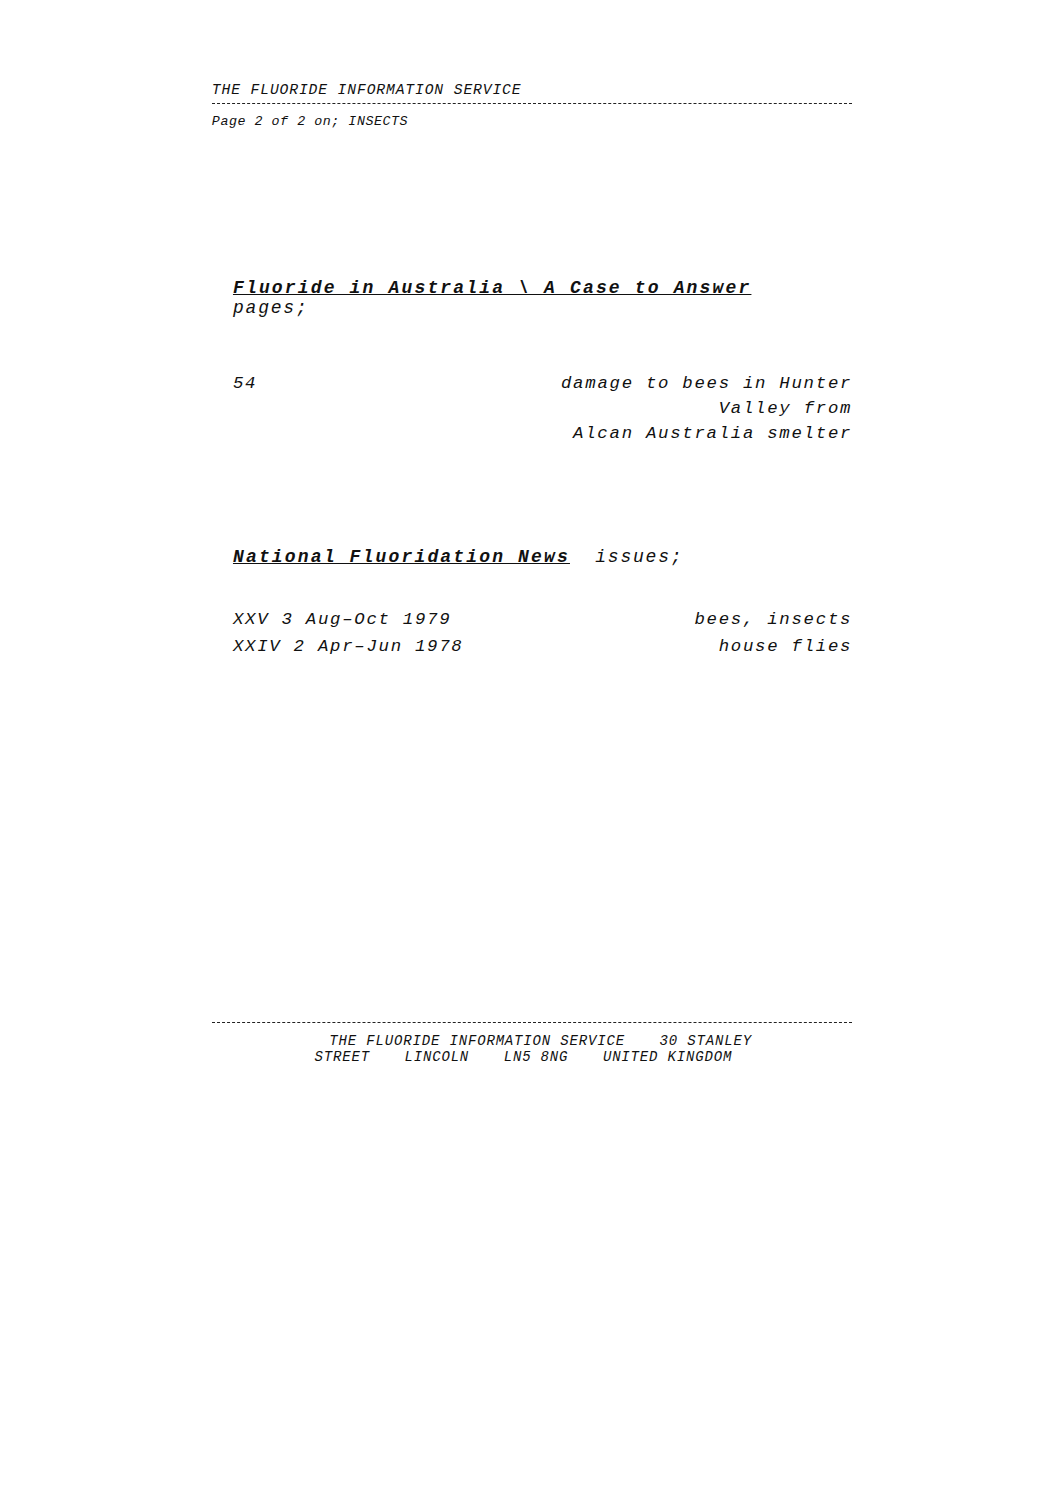THE FLUORIDE INFORMATION SERVICE
Page 2 of 2 on; INSECTS
Fluoride in Australia \ A Case to Answer pages;
| 54 | damage to bees in Hunter Valley from Alcan Australia smelter |
National Fluoridation News issues;
| XXV 3 Aug–Oct 1979 | bees, insects |
| XXIV 2 Apr–Jun 1978 | house flies |
THE FLUORIDE INFORMATION SERVICE 30 STANLEY STREET LINCOLN LN5 8NG UNITED KINGDOM